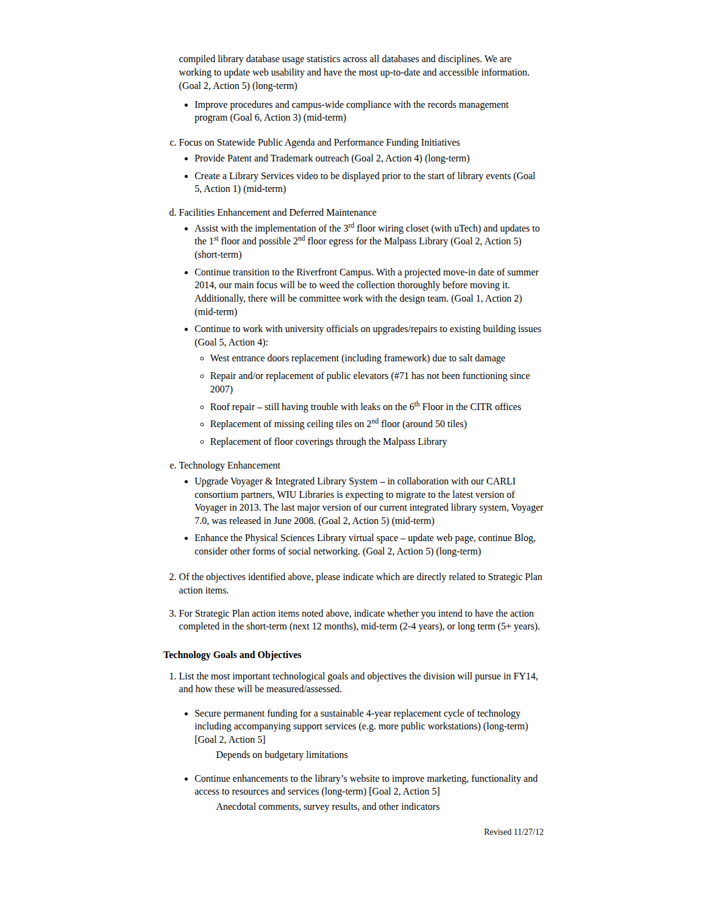compiled library database usage statistics across all databases and disciplines. We are working to update web usability and have the most up-to-date and accessible information. (Goal 2, Action 5) (long-term)
Improve procedures and campus-wide compliance with the records management program (Goal 6, Action 3) (mid-term)
Focus on Statewide Public Agenda and Performance Funding Initiatives
Provide Patent and Trademark outreach (Goal 2, Action 4) (long-term)
Create a Library Services video to be displayed prior to the start of library events (Goal 5, Action 1) (mid-term)
Facilities Enhancement and Deferred Maintenance
Assist with the implementation of the 3rd floor wiring closet (with uTech) and updates to the 1st floor and possible 2nd floor egress for the Malpass Library (Goal 2, Action 5) (short-term)
Continue transition to the Riverfront Campus. With a projected move-in date of summer 2014, our main focus will be to weed the collection thoroughly before moving it. Additionally, there will be committee work with the design team. (Goal 1, Action 2) (mid-term)
Continue to work with university officials on upgrades/repairs to existing building issues (Goal 5, Action 4):
West entrance doors replacement (including framework) due to salt damage
Repair and/or replacement of public elevators (#71 has not been functioning since 2007)
Roof repair – still having trouble with leaks on the 6th Floor in the CITR offices
Replacement of missing ceiling tiles on 2nd floor (around 50 tiles)
Replacement of floor coverings through the Malpass Library
Technology Enhancement
Upgrade Voyager & Integrated Library System – in collaboration with our CARLI consortium partners, WIU Libraries is expecting to migrate to the latest version of Voyager in 2013. The last major version of our current integrated library system, Voyager 7.0, was released in June 2008. (Goal 2, Action 5) (mid-term)
Enhance the Physical Sciences Library virtual space – update web page, continue Blog, consider other forms of social networking. (Goal 2, Action 5) (long-term)
Of the objectives identified above, please indicate which are directly related to Strategic Plan action items.
For Strategic Plan action items noted above, indicate whether you intend to have the action completed in the short-term (next 12 months), mid-term (2-4 years), or long term (5+ years).
Technology Goals and Objectives
List the most important technological goals and objectives the division will pursue in FY14, and how these will be measured/assessed.
Secure permanent funding for a sustainable 4-year replacement cycle of technology including accompanying support services (e.g. more public workstations) (long-term) [Goal 2, Action 5]
Depends on budgetary limitations
Continue enhancements to the library’s website to improve marketing, functionality and access to resources and services (long-term) [Goal 2, Action 5]
Anecdotal comments, survey results, and other indicators
Revised 11/27/12